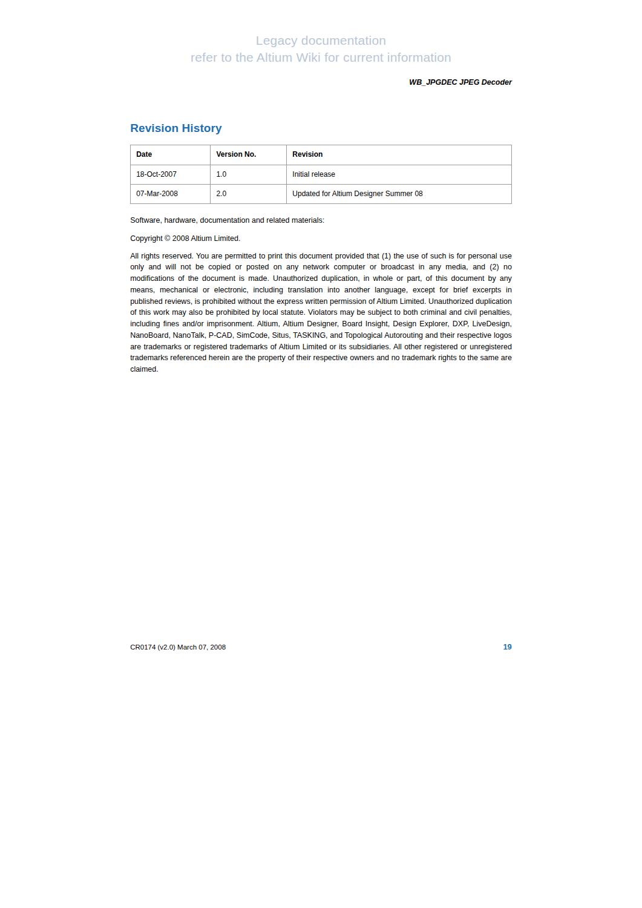Legacy documentation
refer to the Altium Wiki for current information
WB_JPGDEC JPEG Decoder
Revision History
| Date | Version No. | Revision |
| --- | --- | --- |
| 18-Oct-2007 | 1.0 | Initial release |
| 07-Mar-2008 | 2.0 | Updated for Altium Designer Summer 08 |
Software, hardware, documentation and related materials:
Copyright © 2008 Altium Limited.
All rights reserved. You are permitted to print this document provided that (1) the use of such is for personal use only and will not be copied or posted on any network computer or broadcast in any media, and (2) no modifications of the document is made. Unauthorized duplication, in whole or part, of this document by any means, mechanical or electronic, including translation into another language, except for brief excerpts in published reviews, is prohibited without the express written permission of Altium Limited. Unauthorized duplication of this work may also be prohibited by local statute. Violators may be subject to both criminal and civil penalties, including fines and/or imprisonment. Altium, Altium Designer, Board Insight, Design Explorer, DXP, LiveDesign, NanoBoard, NanoTalk, P-CAD, SimCode, Situs, TASKING, and Topological Autorouting and their respective logos are trademarks or registered trademarks of Altium Limited or its subsidiaries. All other registered or unregistered trademarks referenced herein are the property of their respective owners and no trademark rights to the same are claimed.
CR0174 (v2.0) March 07, 2008 19